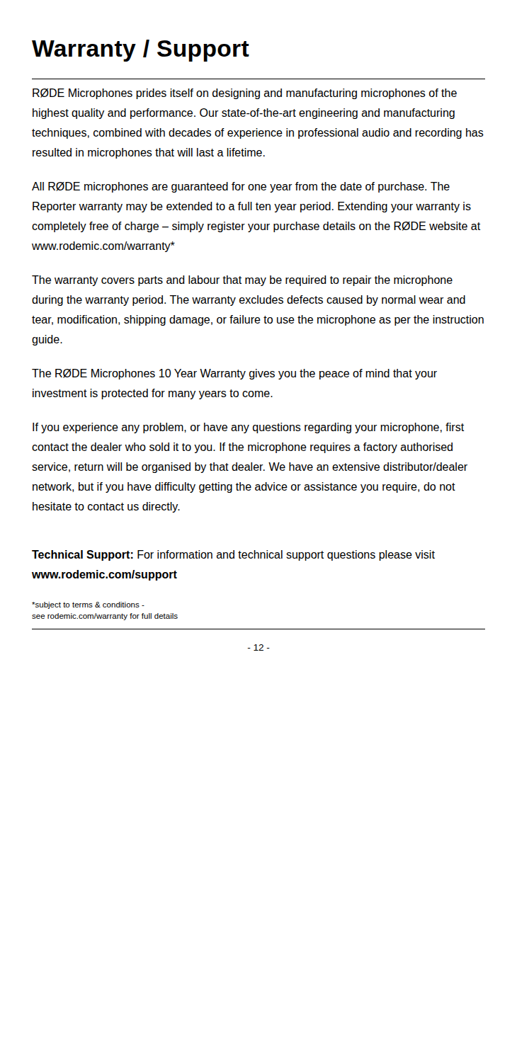Warranty / Support
RØDE Microphones prides itself on designing and manufacturing microphones of the highest quality and performance. Our state-of-the-art engineering and manufacturing techniques, combined with decades of experience in professional audio and recording has resulted in microphones that will last a lifetime.
All RØDE microphones are guaranteed for one year from the date of purchase. The Reporter warranty may be extended to a full ten year period. Extending your warranty is completely free of charge – simply register your purchase details on the RØDE website at www.rodemic.com/warranty*
The warranty covers parts and labour that may be required to repair the microphone during the warranty period. The warranty excludes defects caused by normal wear and tear, modification, shipping damage, or failure to use the microphone as per the instruction guide.
The RØDE Microphones 10 Year Warranty gives you the peace of mind that your investment is protected for many years to come.
If you experience any problem, or have any questions regarding your microphone, first contact the dealer who sold it to you. If the microphone requires a factory authorised service, return will be organised by that dealer. We have an extensive distributor/dealer network, but if you have difficulty getting the advice or assistance you require, do not hesitate to contact us directly.
Technical Support: For information and technical support questions please visit www.rodemic.com/support
*subject to terms & conditions -
see rodemic.com/warranty for full details
- 12 -